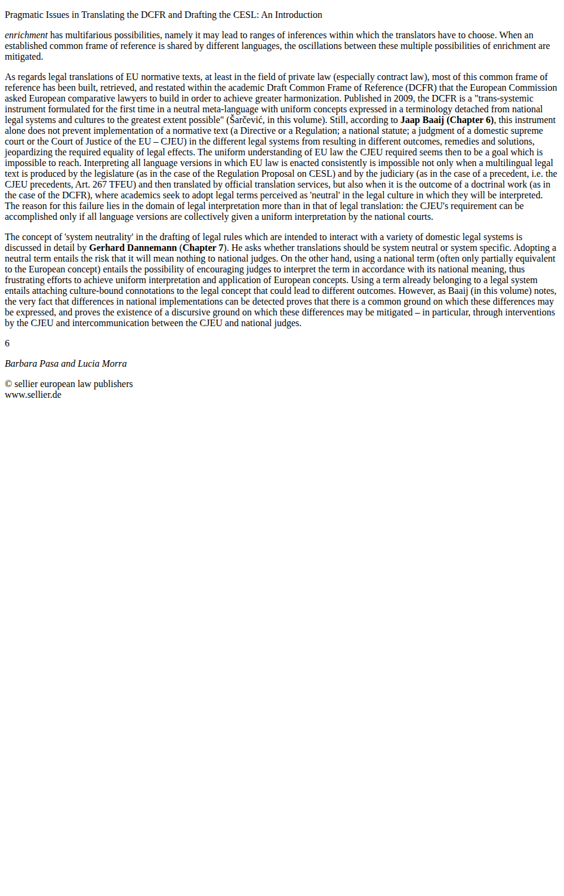Pragmatic Issues in Translating the DCFR and Drafting the CESL: An Introduction
enrichment has multifarious possibilities, namely it may lead to ranges of inferences within which the translators have to choose. When an established common frame of reference is shared by different languages, the oscillations between these multiple possibilities of enrichment are mitigated.
As regards legal translations of EU normative texts, at least in the field of private law (especially contract law), most of this common frame of reference has been built, retrieved, and restated within the academic Draft Common Frame of Reference (DCFR) that the European Commission asked European comparative lawyers to build in order to achieve greater harmonization. Published in 2009, the DCFR is a "trans-systemic instrument formulated for the first time in a neutral meta-language with uniform concepts expressed in a terminology detached from national legal systems and cultures to the greatest extent possible" (Šarčević, in this volume). Still, according to Jaap Baaij (Chapter 6), this instrument alone does not prevent implementation of a normative text (a Directive or a Regulation; a national statute; a judgment of a domestic supreme court or the Court of Justice of the EU – CJEU) in the different legal systems from resulting in different outcomes, remedies and solutions, jeopardizing the required equality of legal effects. The uniform understanding of EU law the CJEU required seems then to be a goal which is impossible to reach. Interpreting all language versions in which EU law is enacted consistently is impossible not only when a multilingual legal text is produced by the legislature (as in the case of the Regulation Proposal on CESL) and by the judiciary (as in the case of a precedent, i.e. the CJEU precedents, Art. 267 TFEU) and then translated by official translation services, but also when it is the outcome of a doctrinal work (as in the case of the DCFR), where academics seek to adopt legal terms perceived as 'neutral' in the legal culture in which they will be interpreted. The reason for this failure lies in the domain of legal interpretation more than in that of legal translation: the CJEU's requirement can be accomplished only if all language versions are collectively given a uniform interpretation by the national courts.
The concept of 'system neutrality' in the drafting of legal rules which are intended to interact with a variety of domestic legal systems is discussed in detail by Gerhard Dannemann (Chapter 7). He asks whether translations should be system neutral or system specific. Adopting a neutral term entails the risk that it will mean nothing to national judges. On the other hand, using a national term (often only partially equivalent to the European concept) entails the possibility of encouraging judges to interpret the term in accordance with its national meaning, thus frustrating efforts to achieve uniform interpretation and application of European concepts. Using a term already belonging to a legal system entails attaching culture-bound connotations to the legal concept that could lead to different outcomes. However, as Baaij (in this volume) notes, the very fact that differences in national implementations can be detected proves that there is a common ground on which these differences may be expressed, and proves the existence of a discursive ground on which these differences may be mitigated – in particular, through interventions by the CJEU and intercommunication between the CJEU and national judges.
6
Barbara Pasa and Lucia Morra
© sellier european law publishers
www.sellier.de